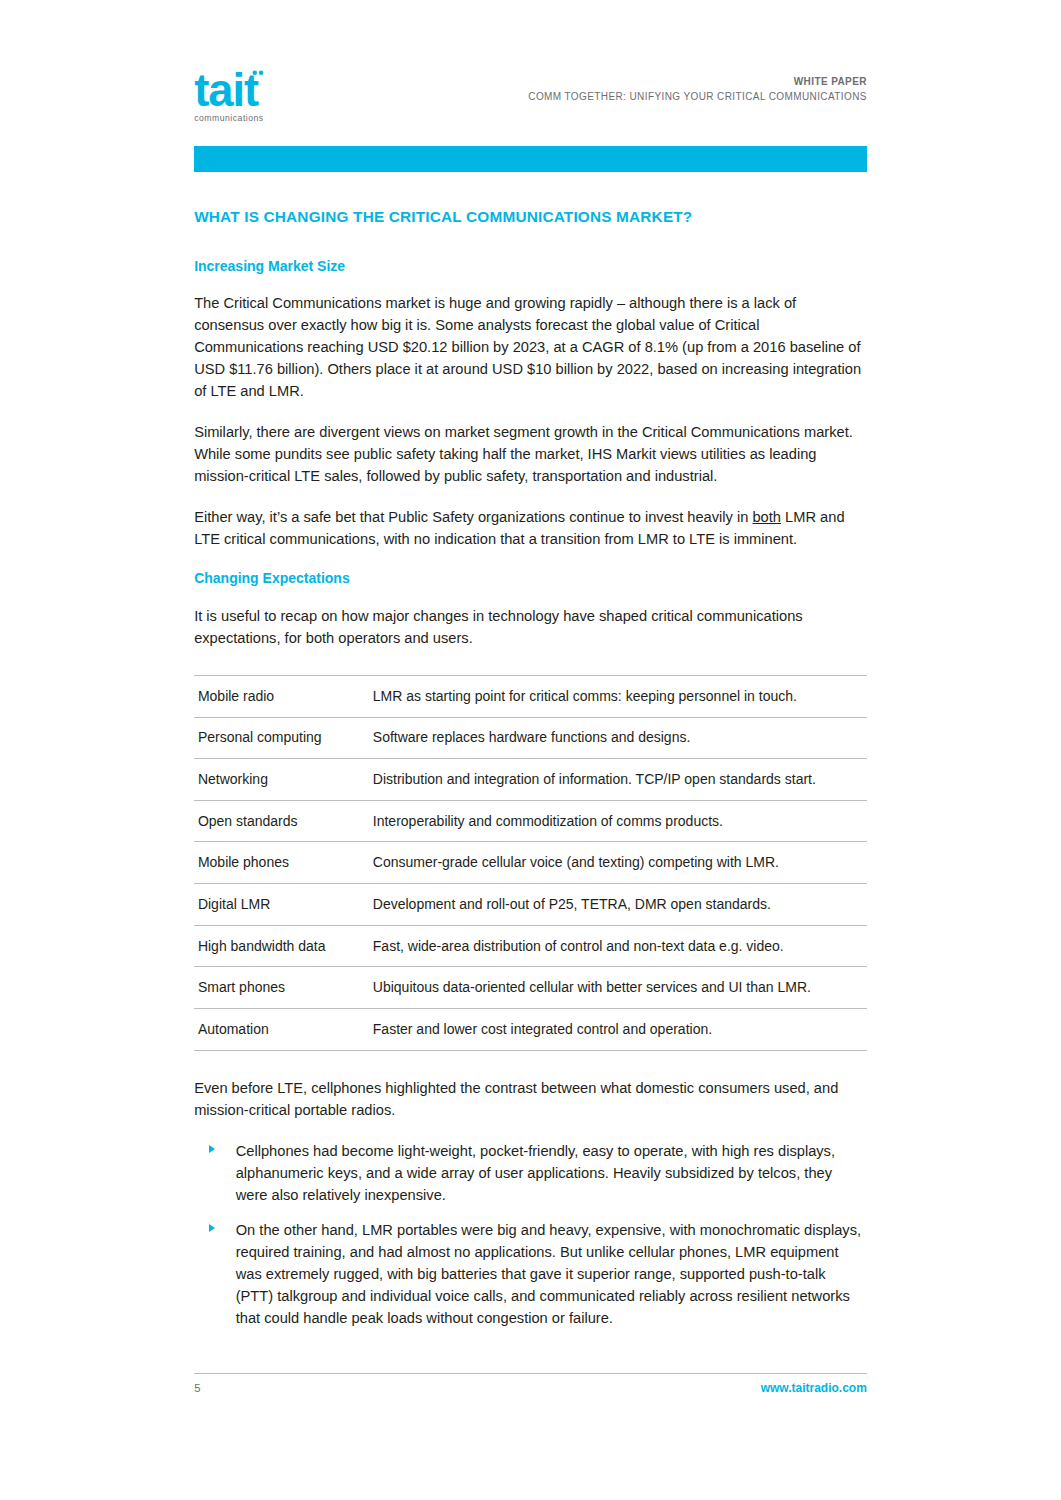tait communications
WHITE PAPER
COMM TOGETHER: UNIFYING YOUR CRITICAL COMMUNICATIONS
WHAT IS CHANGING THE CRITICAL COMMUNICATIONS MARKET?
Increasing Market Size
The Critical Communications market is huge and growing rapidly – although there is a lack of consensus over exactly how big it is. Some analysts forecast the global value of Critical Communications reaching USD $20.12 billion by 2023, at a CAGR of 8.1% (up from a 2016 baseline of USD $11.76 billion). Others place it at around USD $10 billion by 2022, based on increasing integration of LTE and LMR.
Similarly, there are divergent views on market segment growth in the Critical Communications market. While some pundits see public safety taking half the market, IHS Markit views utilities as leading mission-critical LTE sales, followed by public safety, transportation and industrial.
Either way, it’s a safe bet that Public Safety organizations continue to invest heavily in both LMR and LTE critical communications, with no indication that a transition from LMR to LTE is imminent.
Changing Expectations
It is useful to recap on how major changes in technology have shaped critical communications expectations, for both operators and users.
| Mobile radio | LMR as starting point for critical comms: keeping personnel in touch. |
| Personal computing | Software replaces hardware functions and designs. |
| Networking | Distribution and integration of information. TCP/IP open standards start. |
| Open standards | Interoperability and commoditization of comms products. |
| Mobile phones | Consumer-grade cellular voice (and texting) competing with LMR. |
| Digital LMR | Development and roll-out of P25, TETRA, DMR open standards. |
| High bandwidth data | Fast, wide-area distribution of control and non-text data e.g. video. |
| Smart phones | Ubiquitous data-oriented cellular with better services and UI than LMR. |
| Automation | Faster and lower cost integrated control and operation. |
Even before LTE, cellphones highlighted the contrast between what domestic consumers used, and mission-critical portable radios.
Cellphones had become light-weight, pocket-friendly, easy to operate, with high res displays, alphanumeric keys, and a wide array of user applications. Heavily subsidized by telcos, they were also relatively inexpensive.
On the other hand, LMR portables were big and heavy, expensive, with monochromatic displays, required training, and had almost no applications. But unlike cellular phones, LMR equipment was extremely rugged, with big batteries that gave it superior range, supported push-to-talk (PTT) talkgroup and individual voice calls, and communicated reliably across resilient networks that could handle peak loads without congestion or failure.
5 www.taitradio.com